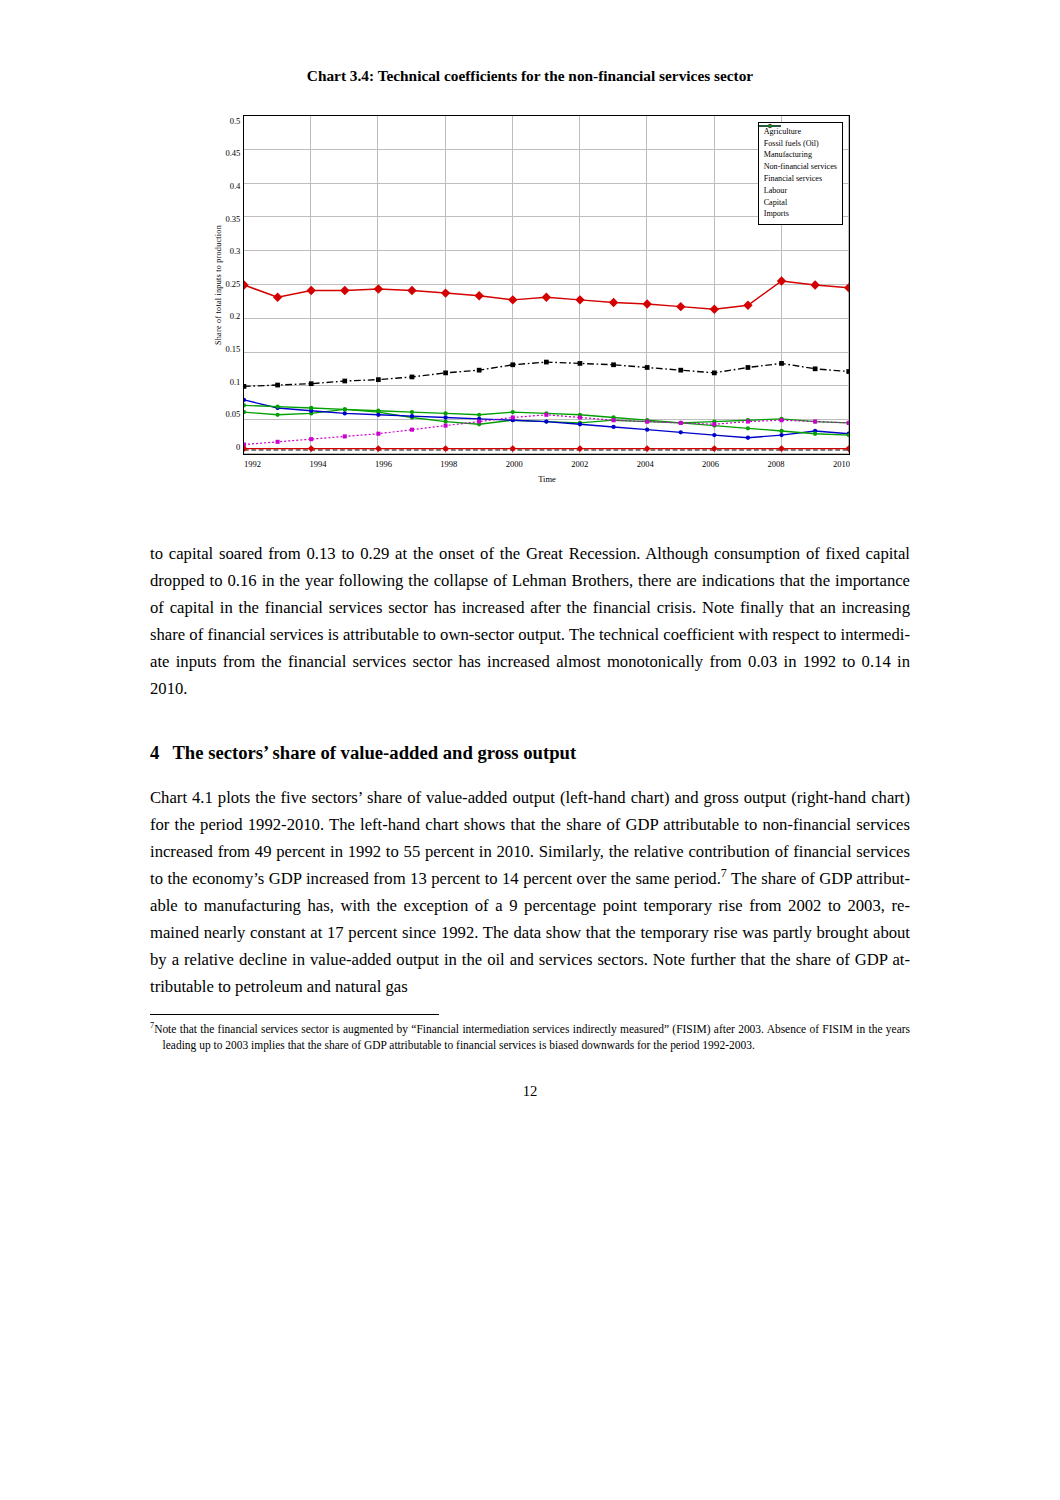Chart 3.4: Technical coefficients for the non-financial services sector
Share of total inputs to production
0.5
0.45
0.4
0.35
0.3
0.25
0.2
0.15
0.1
0.05
0
Agriculture
Fossil fuels (Oil)
Manufacturing
Non-financial services
Financial services
Labour
Capital
Imports
1992199419961998200020022004200620082010
Time
to capital soared from 0.13 to 0.29 at the onset of the Great Recession. Although consumption of fixed capital dropped to 0.16 in the year following the collapse of Lehman Brothers, there are indications that the importance of capital in the financial services sector has increased after the financial crisis. Note finally that an increasing share of financial services is attributable to own-sector output. The technical coefficient with respect to intermediate inputs from the financial services sector has increased almost monotonically from 0.03 in 1992 to 0.14 in 2010.
4 The sectors’ share of value-added and gross output
Chart 4.1 plots the five sectors’ share of value-added output (left-hand chart) and gross output (right-hand chart) for the period 1992-2010. The left-hand chart shows that the share of GDP attributable to non-financial services increased from 49 percent in 1992 to 55 percent in 2010. Similarly, the relative contribution of financial services to the economy’s GDP increased from 13 percent to 14 percent over the same period.7 The share of GDP attributable to manufacturing has, with the exception of a 9 percentage point temporary rise from 2002 to 2003, remained nearly constant at 17 percent since 1992. The data show that the temporary rise was partly brought about by a relative decline in value-added output in the oil and services sectors. Note further that the share of GDP attributable to petroleum and natural gas
7Note that the financial services sector is augmented by “Financial intermediation services indirectly measured” (FISIM) after 2003. Absence of FISIM in the years leading up to 2003 implies that the share of GDP attributable to financial services is biased downwards for the period 1992-2003.
12